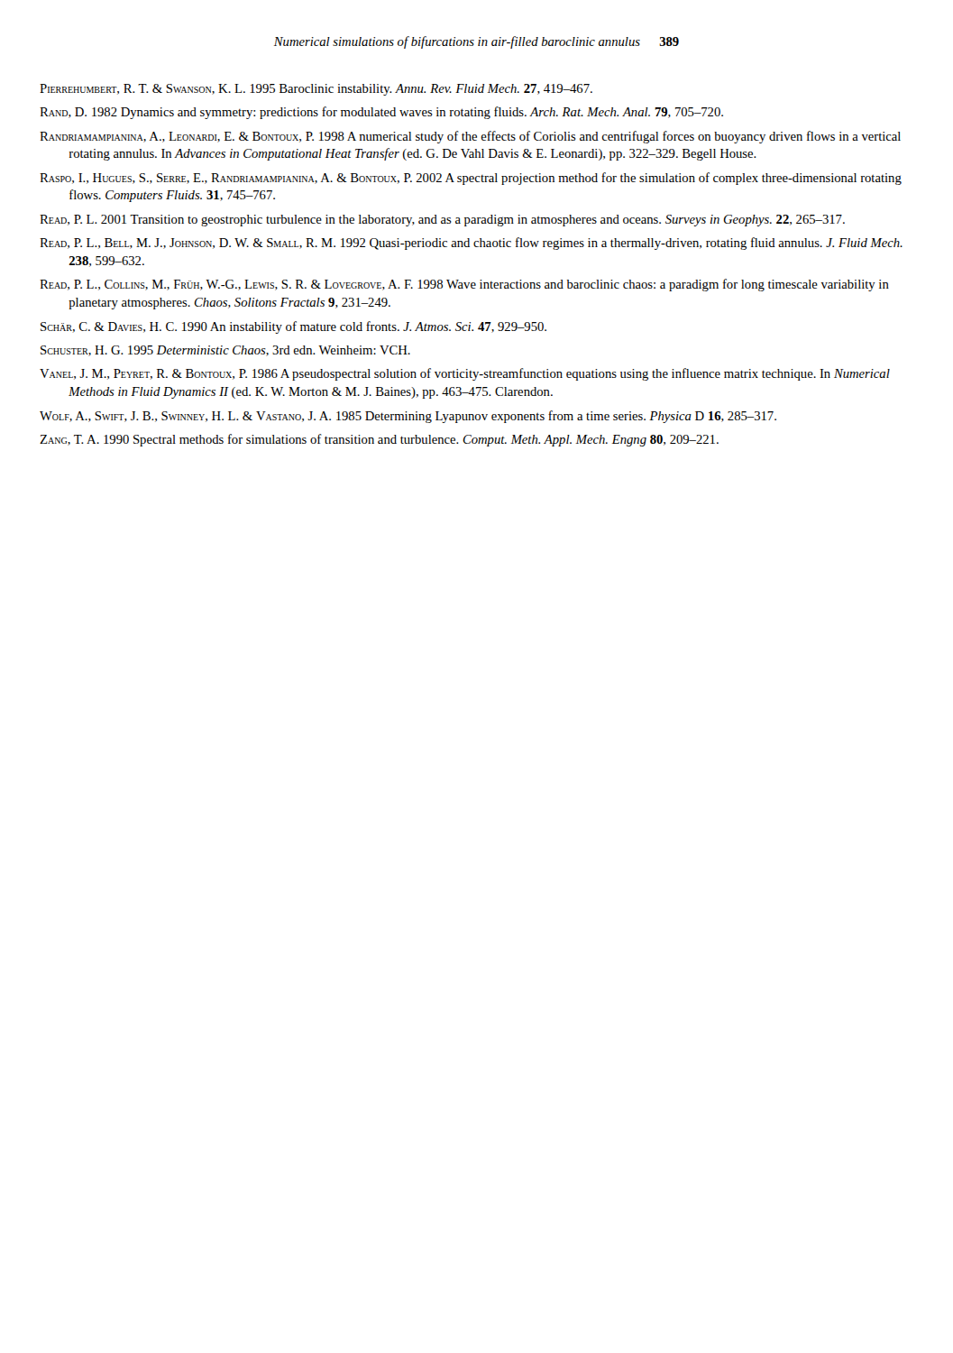Numerical simulations of bifurcations in air-filled baroclinic annulus 389
Pierrehumbert, R. T. & Swanson, K. L. 1995 Baroclinic instability. Annu. Rev. Fluid Mech. 27, 419–467.
Rand, D. 1982 Dynamics and symmetry: predictions for modulated waves in rotating fluids. Arch. Rat. Mech. Anal. 79, 705–720.
Randriamampianina, A., Leonardi, E. & Bontoux, P. 1998 A numerical study of the effects of Coriolis and centrifugal forces on buoyancy driven flows in a vertical rotating annulus. In Advances in Computational Heat Transfer (ed. G. De Vahl Davis & E. Leonardi), pp. 322–329. Begell House.
Raspo, I., Hugues, S., Serre, E., Randriamampianina, A. & Bontoux, P. 2002 A spectral projection method for the simulation of complex three-dimensional rotating flows. Computers Fluids. 31, 745–767.
Read, P. L. 2001 Transition to geostrophic turbulence in the laboratory, and as a paradigm in atmospheres and oceans. Surveys in Geophys. 22, 265–317.
Read, P. L., Bell, M. J., Johnson, D. W. & Small, R. M. 1992 Quasi-periodic and chaotic flow regimes in a thermally-driven, rotating fluid annulus. J. Fluid Mech. 238, 599–632.
Read, P. L., Collins, M., Früh, W.-G., Lewis, S. R. & Lovegrove, A. F. 1998 Wave interactions and baroclinic chaos: a paradigm for long timescale variability in planetary atmospheres. Chaos, Solitons Fractals 9, 231–249.
Schär, C. & Davies, H. C. 1990 An instability of mature cold fronts. J. Atmos. Sci. 47, 929–950.
Schuster, H. G. 1995 Deterministic Chaos, 3rd edn. Weinheim: VCH.
Vanel, J. M., Peyret, R. & Bontoux, P. 1986 A pseudospectral solution of vorticity-streamfunction equations using the influence matrix technique. In Numerical Methods in Fluid Dynamics II (ed. K. W. Morton & M. J. Baines), pp. 463–475. Clarendon.
Wolf, A., Swift, J. B., Swinney, H. L. & Vastano, J. A. 1985 Determining Lyapunov exponents from a time series. Physica D 16, 285–317.
Zang, T. A. 1990 Spectral methods for simulations of transition and turbulence. Comput. Meth. Appl. Mech. Engng 80, 209–221.